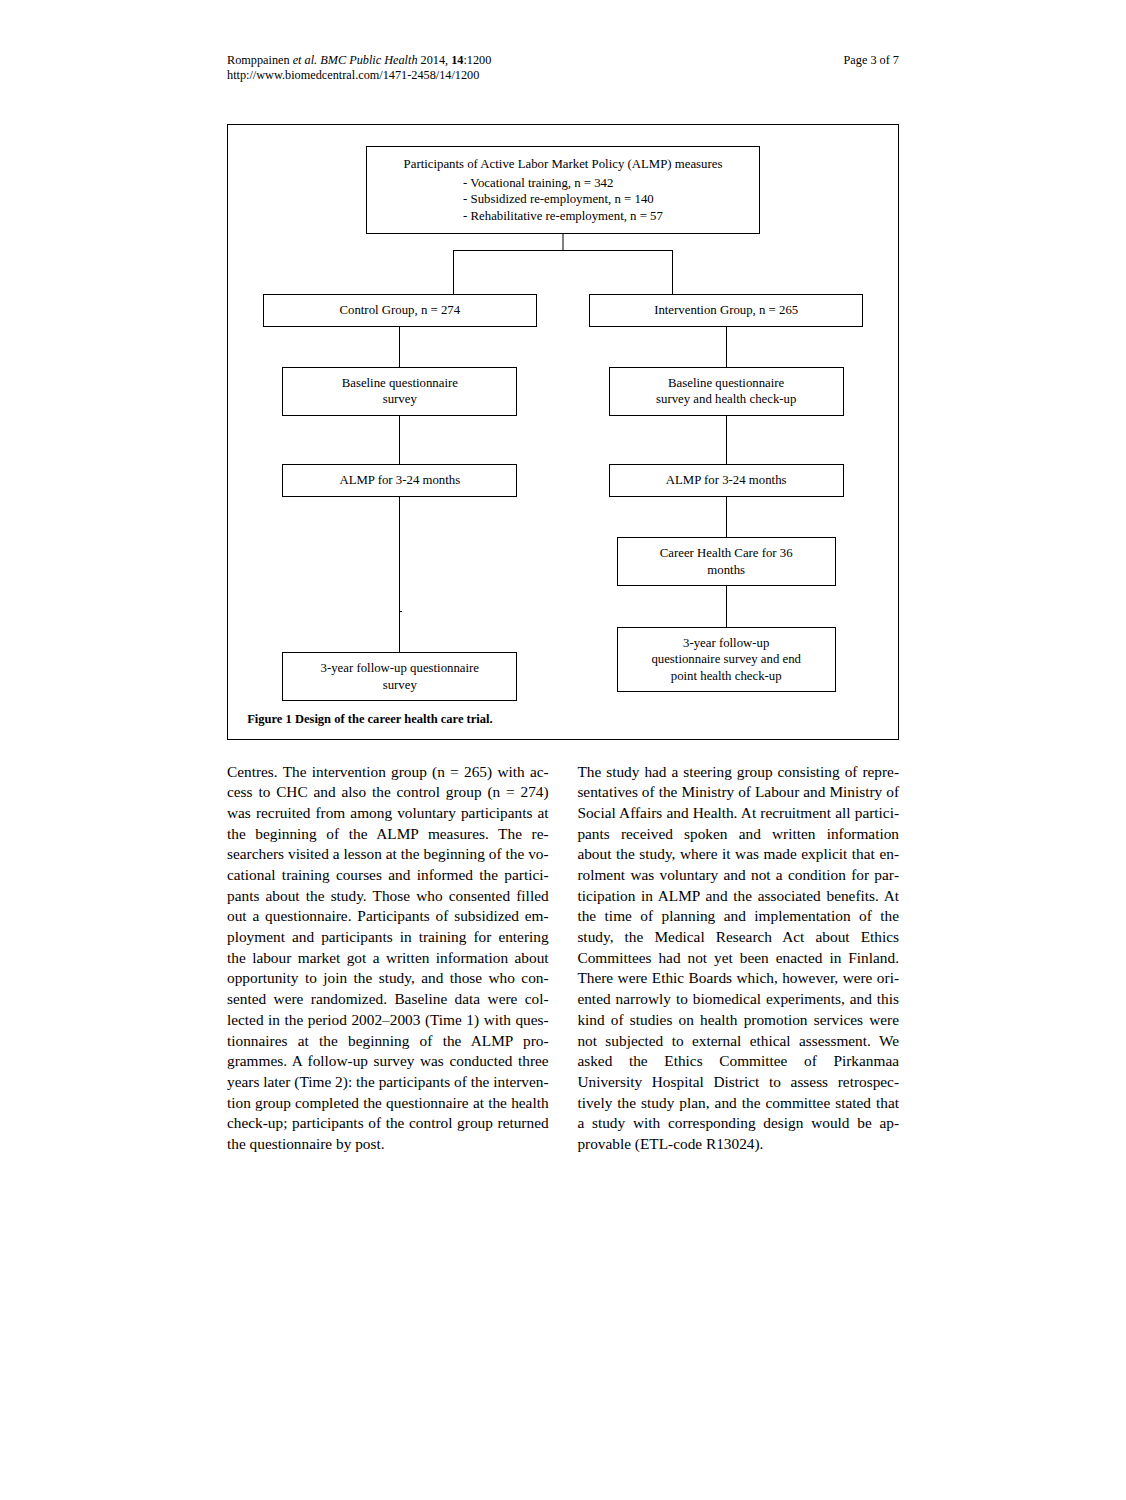Romppainen et al. BMC Public Health 2014, 14:1200
http://www.biomedcentral.com/1471-2458/14/1200
Page 3 of 7
Participants of Active Labor Market Policy (ALMP) measures - Vocational training, n = 342
- Subsidized re-employment, n = 140
- Rehabilitative re-employment, n = 57
Control Group, n = 274
Baseline questionnaire
survey
ALMP for 3-24 months
3-year follow-up questionnaire
survey
Intervention Group, n = 265
Baseline questionnaire
survey and health check-up
ALMP for 3-24 months
Career Health Care for 36
months
3-year follow-up
questionnaire survey and end
point health check-up
Figure 1 Design of the career health care trial.
Centres. The intervention group (n = 265) with access to CHC and also the control group (n = 274) was recruited from among voluntary participants at the beginning of the ALMP measures. The researchers visited a lesson at the beginning of the vocational training courses and informed the participants about the study. Those who consented filled out a questionnaire. Participants of subsidized employment and participants in training for entering the labour market got a written information about opportunity to join the study, and those who consented were randomized. Baseline data were collected in the period 2002–2003 (Time 1) with questionnaires at the beginning of the ALMP programmes. A follow-up survey was conducted three years later (Time 2): the participants of the intervention group completed the questionnaire at the health check-up; participants of the control group returned the questionnaire by post.
The study had a steering group consisting of representatives of the Ministry of Labour and Ministry of Social Affairs and Health. At recruitment all participants received spoken and written information about the study, where it was made explicit that enrolment was voluntary and not a condition for participation in ALMP and the associated benefits. At the time of planning and implementation of the study, the Medical Research Act about Ethics Committees had not yet been enacted in Finland. There were Ethic Boards which, however, were oriented narrowly to biomedical experiments, and this kind of studies on health promotion services were not subjected to external ethical assessment. We asked the Ethics Committee of Pirkanmaa University Hospital District to assess retrospectively the study plan, and the committee stated that a study with corresponding design would be approvable (ETL-code R13024).